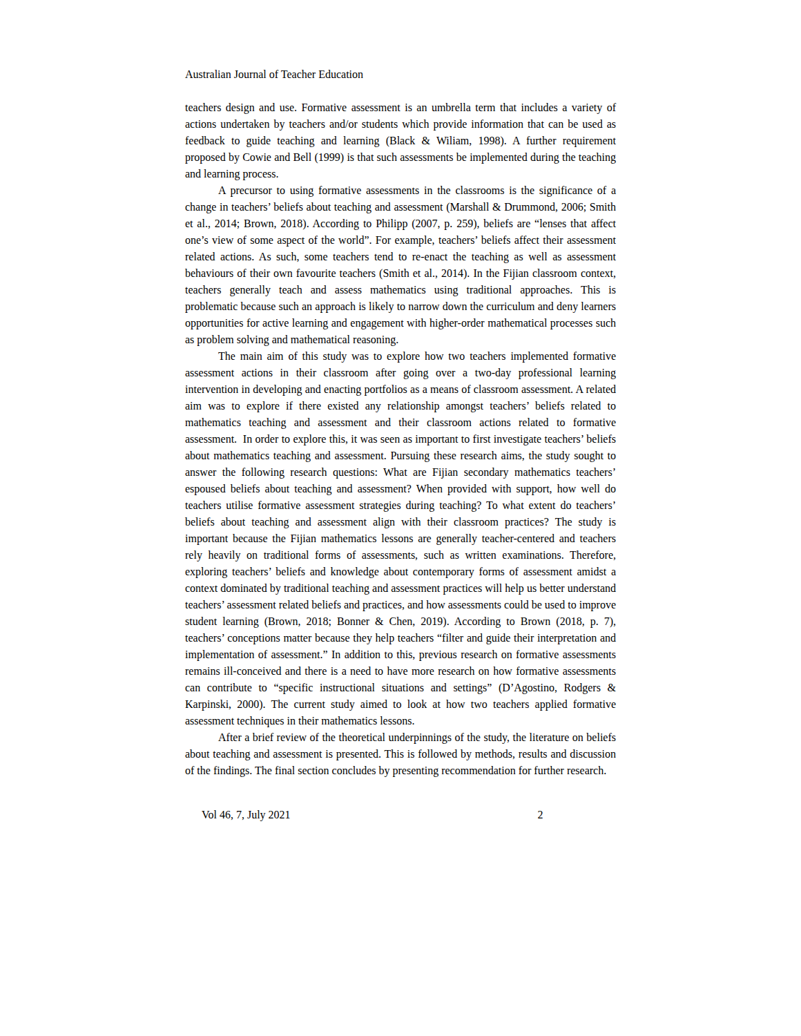Australian Journal of Teacher Education
teachers design and use. Formative assessment is an umbrella term that includes a variety of actions undertaken by teachers and/or students which provide information that can be used as feedback to guide teaching and learning (Black & Wiliam, 1998). A further requirement proposed by Cowie and Bell (1999) is that such assessments be implemented during the teaching and learning process.
A precursor to using formative assessments in the classrooms is the significance of a change in teachers’ beliefs about teaching and assessment (Marshall & Drummond, 2006; Smith et al., 2014; Brown, 2018). According to Philipp (2007, p. 259), beliefs are “lenses that affect one’s view of some aspect of the world”. For example, teachers’ beliefs affect their assessment related actions. As such, some teachers tend to re-enact the teaching as well as assessment behaviours of their own favourite teachers (Smith et al., 2014). In the Fijian classroom context, teachers generally teach and assess mathematics using traditional approaches. This is problematic because such an approach is likely to narrow down the curriculum and deny learners opportunities for active learning and engagement with higher-order mathematical processes such as problem solving and mathematical reasoning.
The main aim of this study was to explore how two teachers implemented formative assessment actions in their classroom after going over a two-day professional learning intervention in developing and enacting portfolios as a means of classroom assessment. A related aim was to explore if there existed any relationship amongst teachers’ beliefs related to mathematics teaching and assessment and their classroom actions related to formative assessment. In order to explore this, it was seen as important to first investigate teachers’ beliefs about mathematics teaching and assessment. Pursuing these research aims, the study sought to answer the following research questions: What are Fijian secondary mathematics teachers’ espoused beliefs about teaching and assessment? When provided with support, how well do teachers utilise formative assessment strategies during teaching? To what extent do teachers’ beliefs about teaching and assessment align with their classroom practices? The study is important because the Fijian mathematics lessons are generally teacher-centered and teachers rely heavily on traditional forms of assessments, such as written examinations. Therefore, exploring teachers’ beliefs and knowledge about contemporary forms of assessment amidst a context dominated by traditional teaching and assessment practices will help us better understand teachers’ assessment related beliefs and practices, and how assessments could be used to improve student learning (Brown, 2018; Bonner & Chen, 2019). According to Brown (2018, p. 7), teachers’ conceptions matter because they help teachers “filter and guide their interpretation and implementation of assessment.” In addition to this, previous research on formative assessments remains ill-conceived and there is a need to have more research on how formative assessments can contribute to “specific instructional situations and settings” (D’Agostino, Rodgers & Karpinski, 2000). The current study aimed to look at how two teachers applied formative assessment techniques in their mathematics lessons.
After a brief review of the theoretical underpinnings of the study, the literature on beliefs about teaching and assessment is presented. This is followed by methods, results and discussion of the findings. The final section concludes by presenting recommendation for further research.
Vol 46, 7, July 2021 2